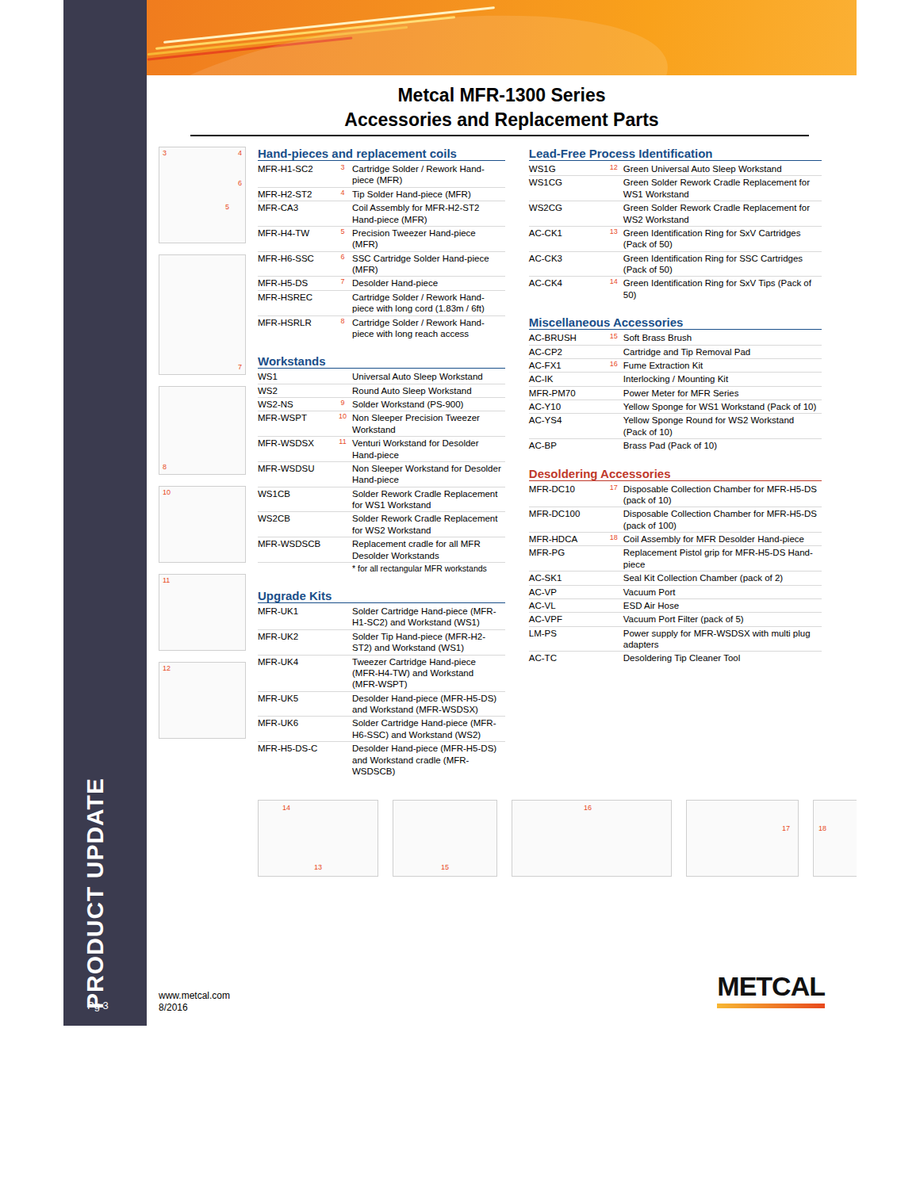PRODUCT UPDATE
Metcal MFR-1300 Series
Accessories and Replacement Parts
3 4 6 5
7
8
10
11
12
Hand-pieces and replacement coils
| MFR-H1-SC2 | 3 | Cartridge Solder / Rework Hand-piece (MFR) |
| MFR-H2-ST2 | 4 | Tip Solder Hand-piece (MFR) |
| MFR-CA3 | | Coil Assembly for MFR-H2-ST2 Hand-piece (MFR) |
| MFR-H4-TW | 5 | Precision Tweezer Hand-piece (MFR) |
| MFR-H6-SSC | 6 | SSC Cartridge Solder Hand-piece (MFR) |
| MFR-H5-DS | 7 | Desolder Hand-piece |
| MFR-HSREC | | Cartridge Solder / Rework Hand-piece with long cord (1.83m / 6ft) |
| MFR-HSRLR | 8 | Cartridge Solder / Rework Hand-piece with long reach access |
Workstands
| WS1 | | Universal Auto Sleep Workstand |
| WS2 | | Round Auto Sleep Workstand |
| WS2-NS | 9 | Solder Workstand (PS-900) |
| MFR-WSPT | 10 | Non Sleeper Precision Tweezer Workstand |
| MFR-WSDSX | 11 | Venturi Workstand for Desolder Hand-piece |
| MFR-WSDSU | | Non Sleeper Workstand for Desolder Hand-piece |
| WS1CB | | Solder Rework Cradle Replacement for WS1 Workstand |
| WS2CB | | Solder Rework Cradle Replacement for WS2 Workstand |
| MFR-WSDSCB | | Replacement cradle for all MFR Desolder Workstands |
| | | * for all rectangular MFR workstands |
Upgrade Kits
| MFR-UK1 | | Solder Cartridge Hand-piece (MFR-H1-SC2) and Workstand (WS1) |
| MFR-UK2 | | Solder Tip Hand-piece (MFR-H2-ST2) and Workstand (WS1) |
| MFR-UK4 | | Tweezer Cartridge Hand-piece (MFR-H4-TW) and Workstand (MFR-WSPT) |
| MFR-UK5 | | Desolder Hand-piece (MFR-H5-DS) and Workstand (MFR-WSDSX) |
| MFR-UK6 | | Solder Cartridge Hand-piece (MFR-H6-SSC) and Workstand (WS2) |
| MFR-H5-DS-C | | Desolder Hand-piece (MFR-H5-DS) and Workstand cradle (MFR-WSDSCB) |
Lead-Free Process Identification
| WS1G | 12 | Green Universal Auto Sleep Workstand |
| WS1CG | | Green Solder Rework Cradle Replacement for WS1 Workstand |
| WS2CG | | Green Solder Rework Cradle Replacement for WS2 Workstand |
| AC-CK1 | 13 | Green Identification Ring for SxV Cartridges (Pack of 50) |
| AC-CK3 | | Green Identification Ring for SSC Cartridges (Pack of 50) |
| AC-CK4 | 14 | Green Identification Ring for SxV Tips (Pack of 50) |
Miscellaneous Accessories
| AC-BRUSH | 15 | Soft Brass Brush |
| AC-CP2 | | Cartridge and Tip Removal Pad |
| AC-FX1 | 16 | Fume Extraction Kit |
| AC-IK | | Interlocking / Mounting Kit |
| MFR-PM70 | | Power Meter for MFR Series |
| AC-Y10 | | Yellow Sponge for WS1 Workstand (Pack of 10) |
| AC-YS4 | | Yellow Sponge Round for WS2 Workstand (Pack of 10) |
| AC-BP | | Brass Pad (Pack of 10) |
Desoldering Accessories
| MFR-DC10 | 17 | Disposable Collection Chamber for MFR-H5-DS (pack of 10) |
| MFR-DC100 | | Disposable Collection Chamber for MFR-H5-DS (pack of 100) |
| MFR-HDCA | 18 | Coil Assembly for MFR Desolder Hand-piece |
| MFR-PG | | Replacement Pistol grip for MFR-H5-DS Hand-piece |
| AC-SK1 | | Seal Kit Collection Chamber (pack of 2) |
| AC-VP | | Vacuum Port |
| AC-VL | | ESD Air Hose |
| AC-VPF | | Vacuum Port Filter (pack of 5) |
| LM-PS | | Power supply for MFR-WSDSX with multi plug adapters |
| AC-TC | | Desoldering Tip Cleaner Tool |
14 13
15
16
17
18
Pg 3
www.metcal.com
8/2016
METCAL